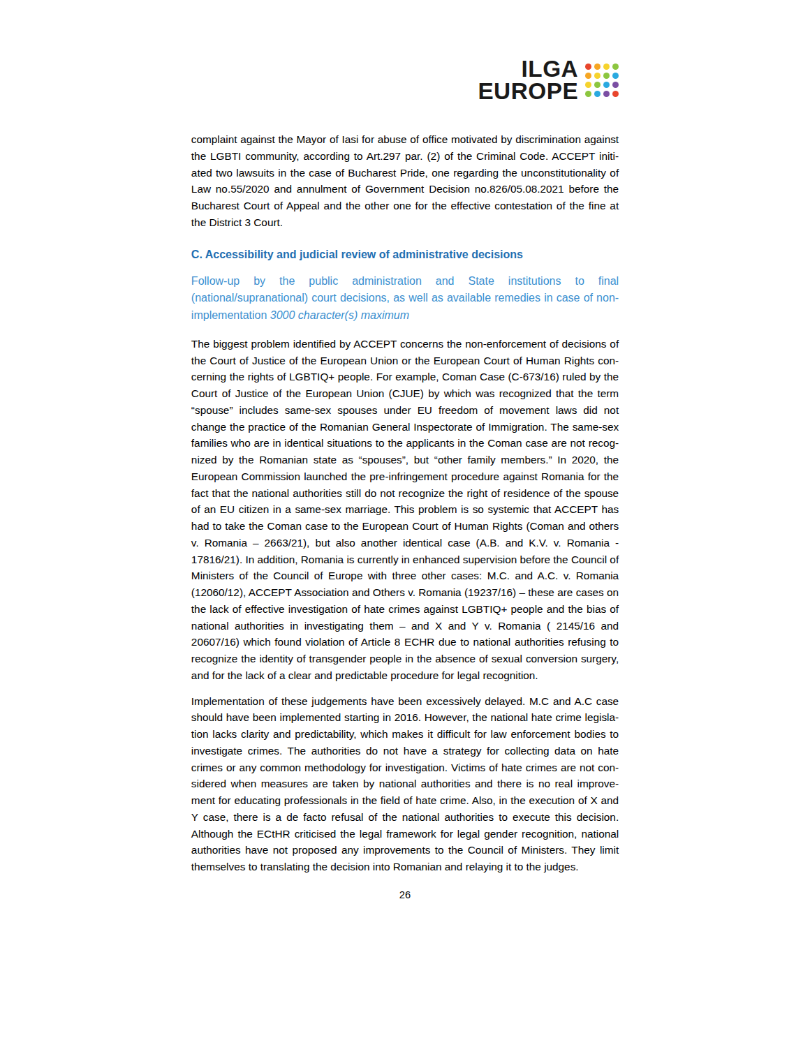ILGA EUROPE
complaint against the Mayor of Iasi for abuse of office motivated by discrimination against the LGBTI community, according to Art.297 par. (2) of the Criminal Code. ACCEPT initiated two lawsuits in the case of Bucharest Pride, one regarding the unconstitutionality of Law no.55/2020 and annulment of Government Decision no.826/05.08.2021 before the Bucharest Court of Appeal and the other one for the effective contestation of the fine at the District 3 Court.
C. Accessibility and judicial review of administrative decisions
Follow-up by the public administration and State institutions to final (national/supranational) court decisions, as well as available remedies in case of non-implementation 3000 character(s) maximum
The biggest problem identified by ACCEPT concerns the non-enforcement of decisions of the Court of Justice of the European Union or the European Court of Human Rights concerning the rights of LGBTIQ+ people. For example, Coman Case (C-673/16) ruled by the Court of Justice of the European Union (CJUE) by which was recognized that the term “spouse” includes same-sex spouses under EU freedom of movement laws did not change the practice of the Romanian General Inspectorate of Immigration. The same-sex families who are in identical situations to the applicants in the Coman case are not recognized by the Romanian state as “spouses”, but “other family members.” In 2020, the European Commission launched the pre-infringement procedure against Romania for the fact that the national authorities still do not recognize the right of residence of the spouse of an EU citizen in a same-sex marriage. This problem is so systemic that ACCEPT has had to take the Coman case to the European Court of Human Rights (Coman and others v. Romania – 2663/21), but also another identical case (A.B. and K.V. v. Romania - 17816/21). In addition, Romania is currently in enhanced supervision before the Council of Ministers of the Council of Europe with three other cases: M.C. and A.C. v. Romania (12060/12), ACCEPT Association and Others v. Romania (19237/16) – these are cases on the lack of effective investigation of hate crimes against LGBTIQ+ people and the bias of national authorities in investigating them – and X and Y v. Romania ( 2145/16 and 20607/16) which found violation of Article 8 ECHR due to national authorities refusing to recognize the identity of transgender people in the absence of sexual conversion surgery, and for the lack of a clear and predictable procedure for legal recognition.
Implementation of these judgements have been excessively delayed. M.C and A.C case should have been implemented starting in 2016. However, the national hate crime legislation lacks clarity and predictability, which makes it difficult for law enforcement bodies to investigate crimes. The authorities do not have a strategy for collecting data on hate crimes or any common methodology for investigation. Victims of hate crimes are not considered when measures are taken by national authorities and there is no real improvement for educating professionals in the field of hate crime. Also, in the execution of X and Y case, there is a de facto refusal of the national authorities to execute this decision. Although the ECtHR criticised the legal framework for legal gender recognition, national authorities have not proposed any improvements to the Council of Ministers. They limit themselves to translating the decision into Romanian and relaying it to the judges.
26